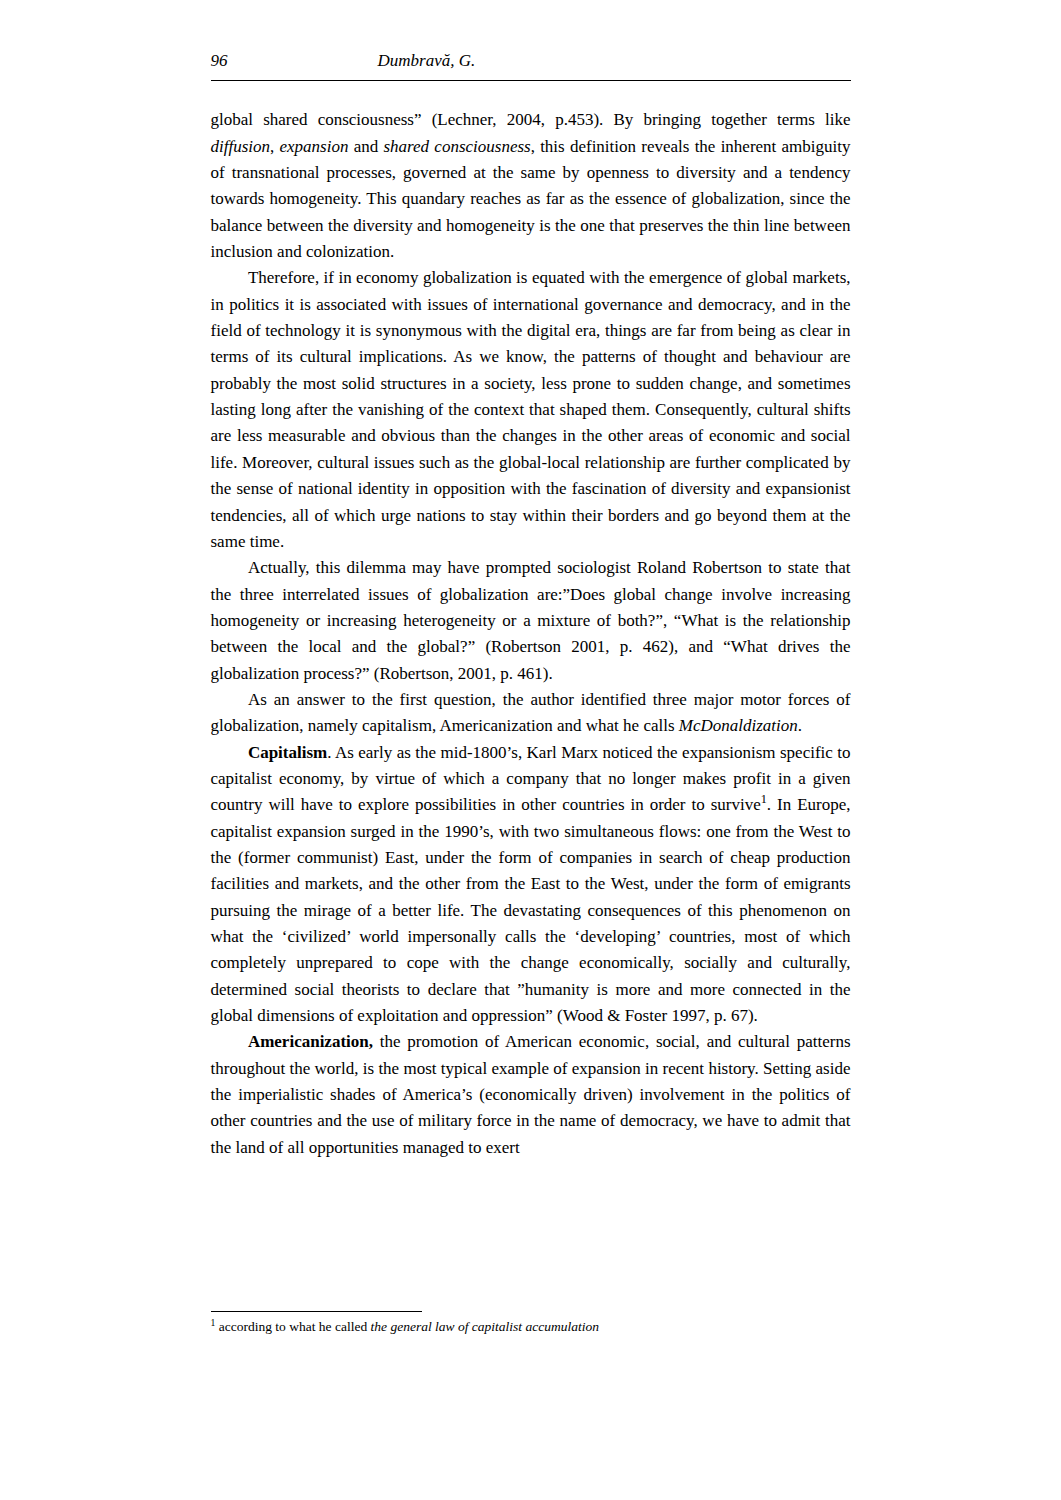96 Dumbravă, G.
global shared consciousness” (Lechner, 2004, p.453). By bringing together terms like diffusion, expansion and shared consciousness, this definition reveals the inherent ambiguity of transnational processes, governed at the same by openness to diversity and a tendency towards homogeneity. This quandary reaches as far as the essence of globalization, since the balance between the diversity and homogeneity is the one that preserves the thin line between inclusion and colonization.
Therefore, if in economy globalization is equated with the emergence of global markets, in politics it is associated with issues of international governance and democracy, and in the field of technology it is synonymous with the digital era, things are far from being as clear in terms of its cultural implications. As we know, the patterns of thought and behaviour are probably the most solid structures in a society, less prone to sudden change, and sometimes lasting long after the vanishing of the context that shaped them. Consequently, cultural shifts are less measurable and obvious than the changes in the other areas of economic and social life. Moreover, cultural issues such as the global-local relationship are further complicated by the sense of national identity in opposition with the fascination of diversity and expansionist tendencies, all of which urge nations to stay within their borders and go beyond them at the same time.
Actually, this dilemma may have prompted sociologist Roland Robertson to state that the three interrelated issues of globalization are:”Does global change involve increasing homogeneity or increasing heterogeneity or a mixture of both?”, “What is the relationship between the local and the global?” (Robertson 2001, p. 462), and “What drives the globalization process?” (Robertson, 2001, p. 461).
As an answer to the first question, the author identified three major motor forces of globalization, namely capitalism, Americanization and what he calls McDonaldization.
Capitalism. As early as the mid-1800’s, Karl Marx noticed the expansionism specific to capitalist economy, by virtue of which a company that no longer makes profit in a given country will have to explore possibilities in other countries in order to survive1. In Europe, capitalist expansion surged in the 1990’s, with two simultaneous flows: one from the West to the (former communist) East, under the form of companies in search of cheap production facilities and markets, and the other from the East to the West, under the form of emigrants pursuing the mirage of a better life. The devastating consequences of this phenomenon on what the ‘civilized’ world impersonally calls the ‘developing’ countries, most of which completely unprepared to cope with the change economically, socially and culturally, determined social theorists to declare that ”humanity is more and more connected in the global dimensions of exploitation and oppression” (Wood & Foster 1997, p. 67).
Americanization, the promotion of American economic, social, and cultural patterns throughout the world, is the most typical example of expansion in recent history. Setting aside the imperialistic shades of America’s (economically driven) involvement in the politics of other countries and the use of military force in the name of democracy, we have to admit that the land of all opportunities managed to exert
1 according to what he called the general law of capitalist accumulation